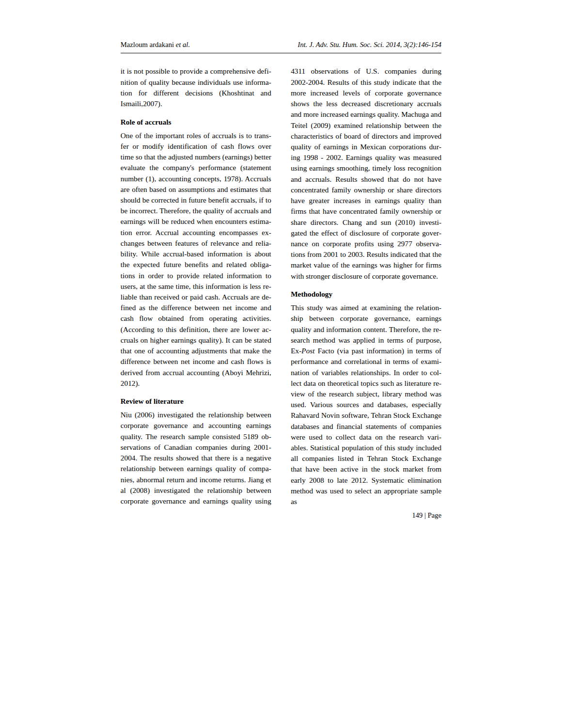Mazloum ardakani et al.
Int. J. Adv. Stu. Hum. Soc. Sci. 2014, 3(2):146-154
it is not possible to provide a comprehensive definition of quality because individuals use information for different decisions (Khoshtinat and Ismaili,2007).
Role of accruals
One of the important roles of accruals is to transfer or modify identification of cash flows over time so that the adjusted numbers (earnings) better evaluate the company's performance (statement number (1), accounting concepts, 1978). Accruals are often based on assumptions and estimates that should be corrected in future benefit accruals, if to be incorrect. Therefore, the quality of accruals and earnings will be reduced when encounters estimation error. Accrual accounting encompasses exchanges between features of relevance and reliability. While accrual-based information is about the expected future benefits and related obligations in order to provide related information to users, at the same time, this information is less reliable than received or paid cash. Accruals are defined as the difference between net income and cash flow obtained from operating activities. (According to this definition, there are lower accruals on higher earnings quality). It can be stated that one of accounting adjustments that make the difference between net income and cash flows is derived from accrual accounting (Aboyi Mehrizi, 2012).
Review of literature
Niu (2006) investigated the relationship between corporate governance and accounting earnings quality. The research sample consisted 5189 observations of Canadian companies during 2001-2004. The results showed that there is a negative relationship between earnings quality of companies, abnormal return and income returns. Jiang et al (2008) investigated the relationship between corporate governance and earnings quality using 4311 observations of U.S. companies during 2002-2004. Results of this study indicate that the more increased levels of corporate governance shows the less decreased discretionary accruals and more increased earnings quality. Machuga and Teitel (2009) examined relationship between the characteristics of board of directors and improved quality of earnings in Mexican corporations during 1998 - 2002. Earnings quality was measured using earnings smoothing, timely loss recognition and accruals. Results showed that do not have concentrated family ownership or share directors have greater increases in earnings quality than firms that have concentrated family ownership or share directors. Chang and sun (2010) investigated the effect of disclosure of corporate governance on corporate profits using 2977 observations from 2001 to 2003. Results indicated that the market value of the earnings was higher for firms with stronger disclosure of corporate governance.
Methodology
This study was aimed at examining the relationship between corporate governance, earnings quality and information content. Therefore, the research method was applied in terms of purpose, Ex-Post Facto (via past information) in terms of performance and correlational in terms of examination of variables relationships. In order to collect data on theoretical topics such as literature review of the research subject, library method was used. Various sources and databases, especially Rahavard Novin software, Tehran Stock Exchange databases and financial statements of companies were used to collect data on the research variables. Statistical population of this study included all companies listed in Tehran Stock Exchange that have been active in the stock market from early 2008 to late 2012. Systematic elimination method was used to select an appropriate sample as
149 | Page